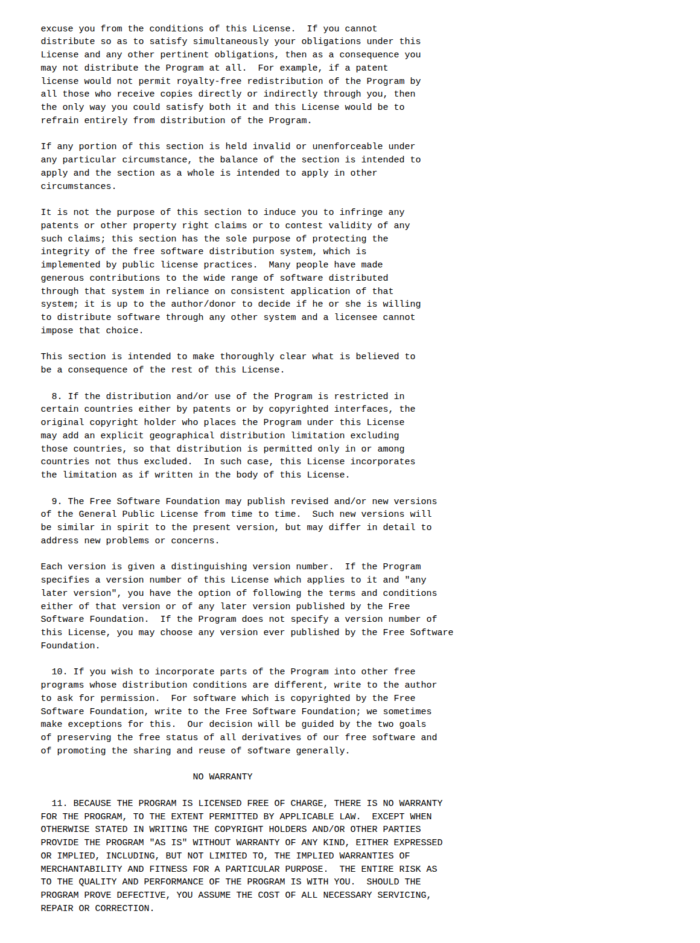excuse you from the conditions of this License.  If you cannot
distribute so as to satisfy simultaneously your obligations under this
License and any other pertinent obligations, then as a consequence you
may not distribute the Program at all.  For example, if a patent
license would not permit royalty-free redistribution of the Program by
all those who receive copies directly or indirectly through you, then
the only way you could satisfy both it and this License would be to
refrain entirely from distribution of the Program.

If any portion of this section is held invalid or unenforceable under
any particular circumstance, the balance of the section is intended to
apply and the section as a whole is intended to apply in other
circumstances.

It is not the purpose of this section to induce you to infringe any
patents or other property right claims or to contest validity of any
such claims; this section has the sole purpose of protecting the
integrity of the free software distribution system, which is
implemented by public license practices.  Many people have made
generous contributions to the wide range of software distributed
through that system in reliance on consistent application of that
system; it is up to the author/donor to decide if he or she is willing
to distribute software through any other system and a licensee cannot
impose that choice.

This section is intended to make thoroughly clear what is believed to
be a consequence of the rest of this License.

  8. If the distribution and/or use of the Program is restricted in
certain countries either by patents or by copyrighted interfaces, the
original copyright holder who places the Program under this License
may add an explicit geographical distribution limitation excluding
those countries, so that distribution is permitted only in or among
countries not thus excluded.  In such case, this License incorporates
the limitation as if written in the body of this License.

  9. The Free Software Foundation may publish revised and/or new versions
of the General Public License from time to time.  Such new versions will
be similar in spirit to the present version, but may differ in detail to
address new problems or concerns.

Each version is given a distinguishing version number.  If the Program
specifies a version number of this License which applies to it and "any
later version", you have the option of following the terms and conditions
either of that version or of any later version published by the Free
Software Foundation.  If the Program does not specify a version number of
this License, you may choose any version ever published by the Free Software
Foundation.

  10. If you wish to incorporate parts of the Program into other free
programs whose distribution conditions are different, write to the author
to ask for permission.  For software which is copyrighted by the Free
Software Foundation, write to the Free Software Foundation; we sometimes
make exceptions for this.  Our decision will be guided by the two goals
of preserving the free status of all derivatives of our free software and
of promoting the sharing and reuse of software generally.

			    NO WARRANTY

  11. BECAUSE THE PROGRAM IS LICENSED FREE OF CHARGE, THERE IS NO WARRANTY
FOR THE PROGRAM, TO THE EXTENT PERMITTED BY APPLICABLE LAW.  EXCEPT WHEN
OTHERWISE STATED IN WRITING THE COPYRIGHT HOLDERS AND/OR OTHER PARTIES
PROVIDE THE PROGRAM "AS IS" WITHOUT WARRANTY OF ANY KIND, EITHER EXPRESSED
OR IMPLIED, INCLUDING, BUT NOT LIMITED TO, THE IMPLIED WARRANTIES OF
MERCHANTABILITY AND FITNESS FOR A PARTICULAR PURPOSE.  THE ENTIRE RISK AS
TO THE QUALITY AND PERFORMANCE OF THE PROGRAM IS WITH YOU.  SHOULD THE
PROGRAM PROVE DEFECTIVE, YOU ASSUME THE COST OF ALL NECESSARY SERVICING,
REPAIR OR CORRECTION.